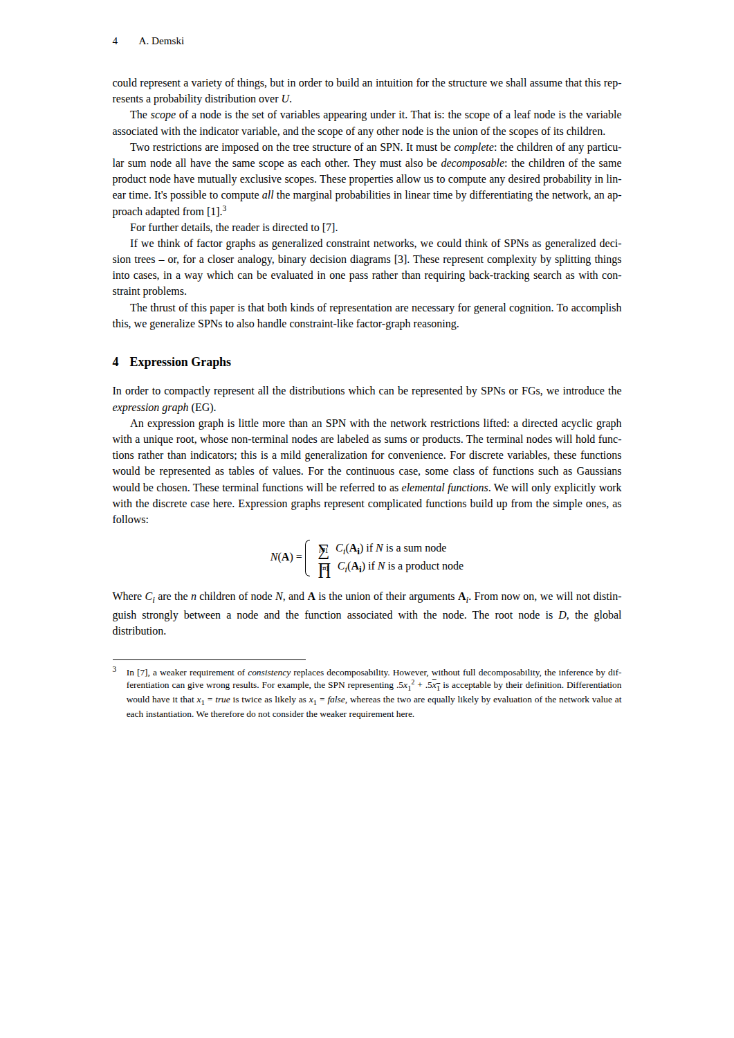4 A. Demski
could represent a variety of things, but in order to build an intuition for the structure we shall assume that this represents a probability distribution over U.
The scope of a node is the set of variables appearing under it. That is: the scope of a leaf node is the variable associated with the indicator variable, and the scope of any other node is the union of the scopes of its children.
Two restrictions are imposed on the tree structure of an SPN. It must be complete: the children of any particular sum node all have the same scope as each other. They must also be decomposable: the children of the same product node have mutually exclusive scopes. These properties allow us to compute any desired probability in linear time. It's possible to compute all the marginal probabilities in linear time by differentiating the network, an approach adapted from [1].3
For further details, the reader is directed to [7].
If we think of factor graphs as generalized constraint networks, we could think of SPNs as generalized decision trees – or, for a closer analogy, binary decision diagrams [3]. These represent complexity by splitting things into cases, in a way which can be evaluated in one pass rather than requiring back-tracking search as with constraint problems.
The thrust of this paper is that both kinds of representation are necessary for general cognition. To accomplish this, we generalize SPNs to also handle constraint-like factor-graph reasoning.
4 Expression Graphs
In order to compactly represent all the distributions which can be represented by SPNs or FGs, we introduce the expression graph (EG).
An expression graph is little more than an SPN with the network restrictions lifted: a directed acyclic graph with a unique root, whose non-terminal nodes are labeled as sums or products. The terminal nodes will hold functions rather than indicators; this is a mild generalization for convenience. For discrete variables, these functions would be represented as tables of values. For the continuous case, some class of functions such as Gaussians would be chosen. These terminal functions will be referred to as elemental functions. We will only explicitly work with the discrete case here. Expression graphs represent complicated functions build up from the simple ones, as follows:
N(A) = ∑ni=1 Ci(Ai) if N is a sum node ∏ni=1 Ci(Ai) if N is a product node
Where Ci are the n children of node N, and A is the union of their arguments Ai. From now on, we will not distinguish strongly between a node and the function associated with the node. The root node is D, the global distribution.
3 In [7], a weaker requirement of consistency replaces decomposability. However, without full decomposability, the inference by differentiation can give wrong results. For example, the SPN representing .5x12 + .5x1 is acceptable by their definition. Differentiation would have it that x1 = true is twice as likely as x1 = false, whereas the two are equally likely by evaluation of the network value at each instantiation. We therefore do not consider the weaker requirement here.